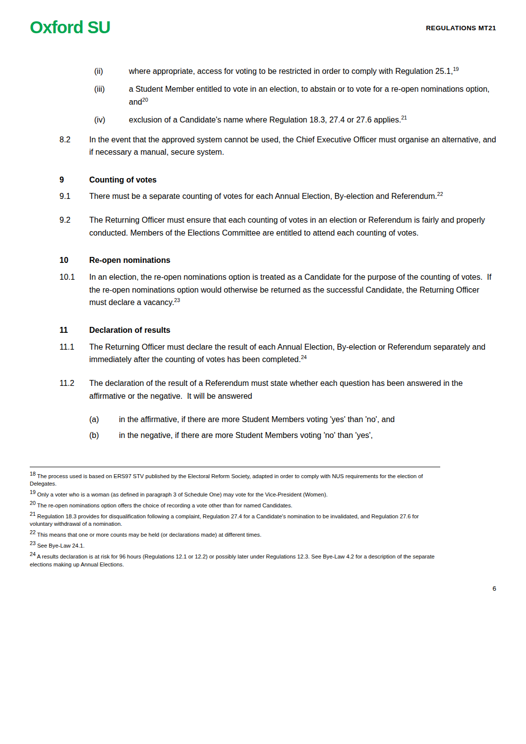Oxford SU
REGULATIONS MT21
(ii)
where appropriate, access for voting to be restricted in order to comply with Regulation 25.1,19
(iii)
a Student Member entitled to vote in an election, to abstain or to vote for a re-open nominations option, and20
(iv)
exclusion of a Candidate's name where Regulation 18.3, 27.4 or 27.6 applies.21
8.2
In the event that the approved system cannot be used, the Chief Executive Officer must organise an alternative, and if necessary a manual, secure system.
9
Counting of votes
9.1
There must be a separate counting of votes for each Annual Election, By-election and Referendum.22
9.2
The Returning Officer must ensure that each counting of votes in an election or Referendum is fairly and properly conducted. Members of the Elections Committee are entitled to attend each counting of votes.
10
Re-open nominations
10.1
In an election, the re-open nominations option is treated as a Candidate for the purpose of the counting of votes. If the re-open nominations option would otherwise be returned as the successful Candidate, the Returning Officer must declare a vacancy.23
11
Declaration of results
11.1
The Returning Officer must declare the result of each Annual Election, By-election or Referendum separately and immediately after the counting of votes has been completed.24
11.2
The declaration of the result of a Referendum must state whether each question has been answered in the affirmative or the negative. It will be answered
(a)
in the affirmative, if there are more Student Members voting 'yes' than 'no', and
(b)
in the negative, if there are more Student Members voting 'no' than 'yes',
18 The process used is based on ERS97 STV published by the Electoral Reform Society, adapted in order to comply with NUS requirements for the election of Delegates.
19 Only a voter who is a woman (as defined in paragraph 3 of Schedule One) may vote for the Vice-President (Women).
20 The re-open nominations option offers the choice of recording a vote other than for named Candidates.
21 Regulation 18.3 provides for disqualification following a complaint, Regulation 27.4 for a Candidate's nomination to be invalidated, and Regulation 27.6 for voluntary withdrawal of a nomination.
22 This means that one or more counts may be held (or declarations made) at different times.
23 See Bye-Law 24.1.
24 A results declaration is at risk for 96 hours (Regulations 12.1 or 12.2) or possibly later under Regulations 12.3. See Bye-Law 4.2 for a description of the separate elections making up Annual Elections.
6